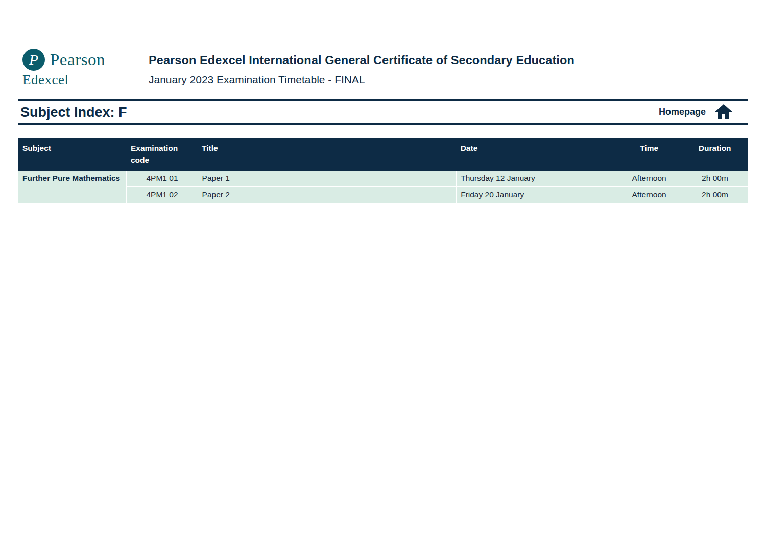P
Pearson
Edexcel
Pearson Edexcel International General Certificate of Secondary Education
January 2023 Examination Timetable - FINAL
Subject Index: F
Homepage
| Subject | Examination code | Title | Date | Time | Duration |
| --- | --- | --- | --- | --- | --- |
| Further Pure Mathematics | 4PM1 01 | Paper 1 | Thursday 12 January | Afternoon | 2h 00m |
| 4PM1 02 | Paper 2 | Friday 20 January | Afternoon | 2h 00m |